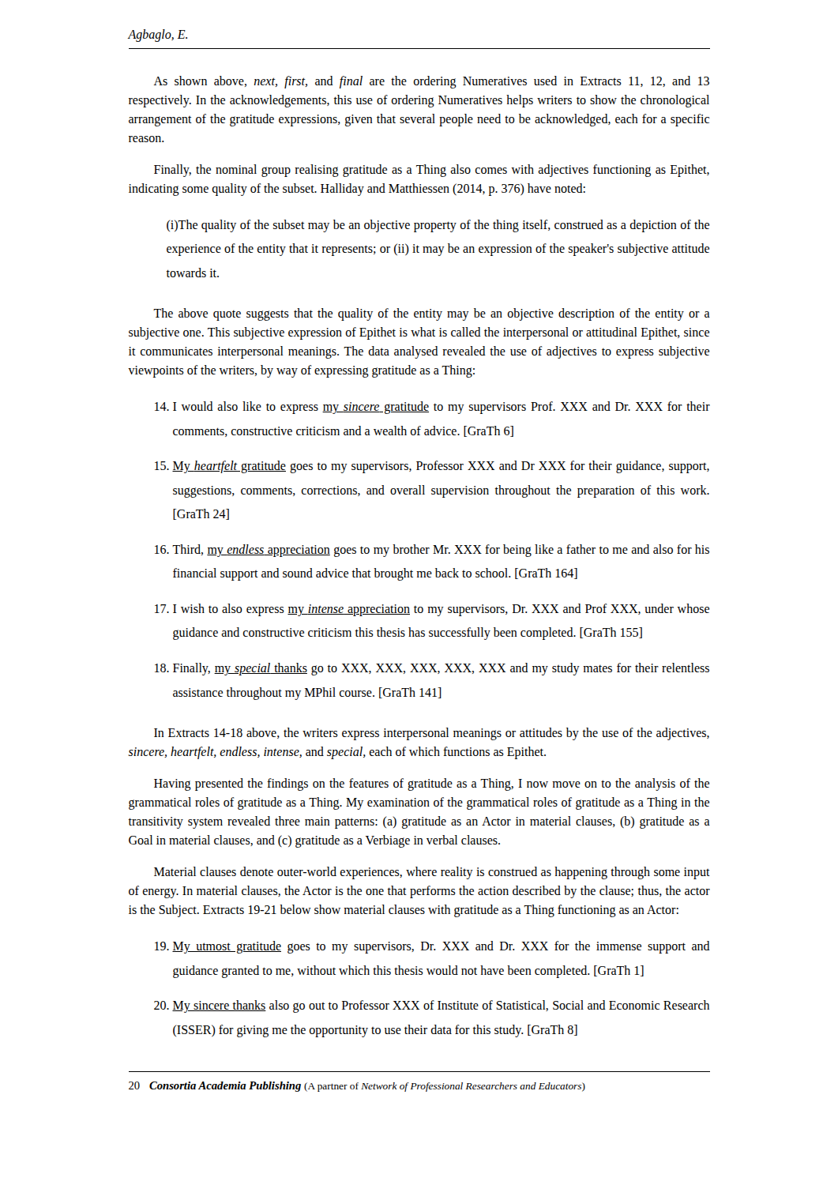Agbaglo, E.
As shown above, next, first, and final are the ordering Numeratives used in Extracts 11, 12, and 13 respectively. In the acknowledgements, this use of ordering Numeratives helps writers to show the chronological arrangement of the gratitude expressions, given that several people need to be acknowledged, each for a specific reason.
Finally, the nominal group realising gratitude as a Thing also comes with adjectives functioning as Epithet, indicating some quality of the subset. Halliday and Matthiessen (2014, p. 376) have noted:
(i)The quality of the subset may be an objective property of the thing itself, construed as a depiction of the experience of the entity that it represents; or (ii) it may be an expression of the speaker's subjective attitude towards it.
The above quote suggests that the quality of the entity may be an objective description of the entity or a subjective one. This subjective expression of Epithet is what is called the interpersonal or attitudinal Epithet, since it communicates interpersonal meanings. The data analysed revealed the use of adjectives to express subjective viewpoints of the writers, by way of expressing gratitude as a Thing:
I would also like to express my sincere gratitude to my supervisors Prof. XXX and Dr. XXX for their comments, constructive criticism and a wealth of advice. [GraTh 6]
My heartfelt gratitude goes to my supervisors, Professor XXX and Dr XXX for their guidance, support, suggestions, comments, corrections, and overall supervision throughout the preparation of this work. [GraTh 24]
Third, my endless appreciation goes to my brother Mr. XXX for being like a father to me and also for his financial support and sound advice that brought me back to school. [GraTh 164]
I wish to also express my intense appreciation to my supervisors, Dr. XXX and Prof XXX, under whose guidance and constructive criticism this thesis has successfully been completed. [GraTh 155]
Finally, my special thanks go to XXX, XXX, XXX, XXX, XXX and my study mates for their relentless assistance throughout my MPhil course. [GraTh 141]
In Extracts 14-18 above, the writers express interpersonal meanings or attitudes by the use of the adjectives, sincere, heartfelt, endless, intense, and special, each of which functions as Epithet.
Having presented the findings on the features of gratitude as a Thing, I now move on to the analysis of the grammatical roles of gratitude as a Thing. My examination of the grammatical roles of gratitude as a Thing in the transitivity system revealed three main patterns: (a) gratitude as an Actor in material clauses, (b) gratitude as a Goal in material clauses, and (c) gratitude as a Verbiage in verbal clauses.
Material clauses denote outer-world experiences, where reality is construed as happening through some input of energy. In material clauses, the Actor is the one that performs the action described by the clause; thus, the actor is the Subject. Extracts 19-21 below show material clauses with gratitude as a Thing functioning as an Actor:
My utmost gratitude goes to my supervisors, Dr. XXX and Dr. XXX for the immense support and guidance granted to me, without which this thesis would not have been completed. [GraTh 1]
My sincere thanks also go out to Professor XXX of Institute of Statistical, Social and Economic Research (ISSER) for giving me the opportunity to use their data for this study. [GraTh 8]
20 Consortia Academia Publishing (A partner of Network of Professional Researchers and Educators)